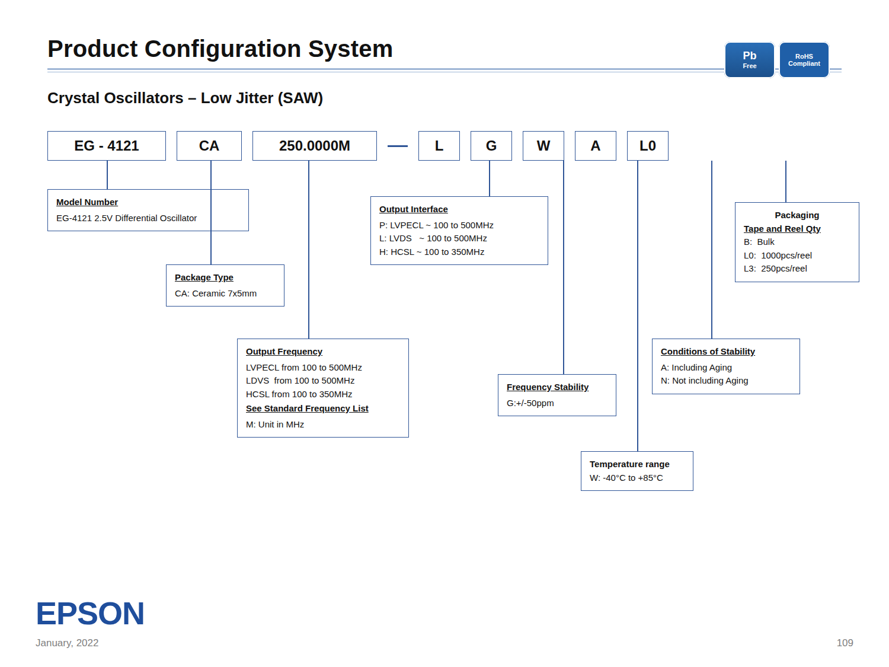Pb Free
RoHS Compliant
Product Configuration System
Crystal Oscillators – Low Jitter (SAW)
EG - 4121
CA
250.0000M
L
G
W
A
L0
Model Number
EG-4121 2.5V Differential Oscillator
Package Type
CA: Ceramic 7x5mm
Output Frequency
LVPECL from 100 to 500MHz
LDVS from 100 to 500MHz
HCSL from 100 to 350MHz
See Standard Frequency List
M: Unit in MHz
Output Interface
P: LVPECL ~ 100 to 500MHz
L: LVDS ~ 100 to 500MHz
H: HCSL ~ 100 to 350MHz
Frequency Stability
G:+/-50ppm
Temperature range
W: -40°C to +85°C
Conditions of Stability
A: Including Aging
N: Not including Aging
Packaging
Tape and Reel Qty
B: Bulk
L0: 1000pcs/reel
L3: 250pcs/reel
EPSON
January, 2022 109